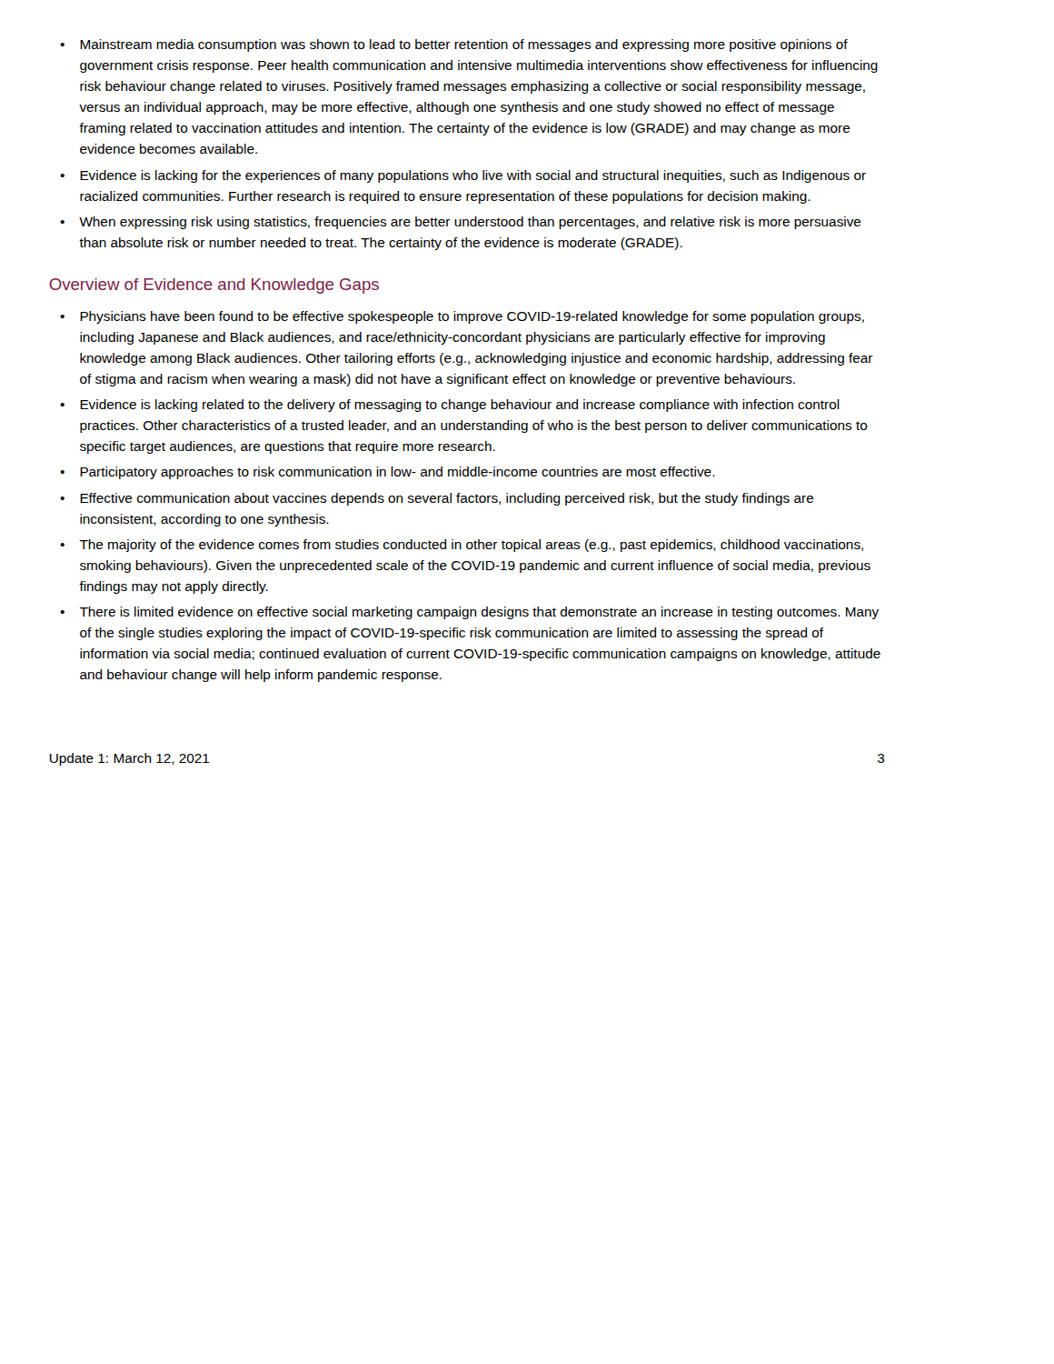Mainstream media consumption was shown to lead to better retention of messages and expressing more positive opinions of government crisis response. Peer health communication and intensive multimedia interventions show effectiveness for influencing risk behaviour change related to viruses. Positively framed messages emphasizing a collective or social responsibility message, versus an individual approach, may be more effective, although one synthesis and one study showed no effect of message framing related to vaccination attitudes and intention. The certainty of the evidence is low (GRADE) and may change as more evidence becomes available.
Evidence is lacking for the experiences of many populations who live with social and structural inequities, such as Indigenous or racialized communities. Further research is required to ensure representation of these populations for decision making.
When expressing risk using statistics, frequencies are better understood than percentages, and relative risk is more persuasive than absolute risk or number needed to treat. The certainty of the evidence is moderate (GRADE).
Overview of Evidence and Knowledge Gaps
Physicians have been found to be effective spokespeople to improve COVID-19-related knowledge for some population groups, including Japanese and Black audiences, and race/ethnicity-concordant physicians are particularly effective for improving knowledge among Black audiences. Other tailoring efforts (e.g., acknowledging injustice and economic hardship, addressing fear of stigma and racism when wearing a mask) did not have a significant effect on knowledge or preventive behaviours.
Evidence is lacking related to the delivery of messaging to change behaviour and increase compliance with infection control practices. Other characteristics of a trusted leader, and an understanding of who is the best person to deliver communications to specific target audiences, are questions that require more research.
Participatory approaches to risk communication in low- and middle-income countries are most effective.
Effective communication about vaccines depends on several factors, including perceived risk, but the study findings are inconsistent, according to one synthesis.
The majority of the evidence comes from studies conducted in other topical areas (e.g., past epidemics, childhood vaccinations, smoking behaviours). Given the unprecedented scale of the COVID-19 pandemic and current influence of social media, previous findings may not apply directly.
There is limited evidence on effective social marketing campaign designs that demonstrate an increase in testing outcomes. Many of the single studies exploring the impact of COVID-19-specific risk communication are limited to assessing the spread of information via social media; continued evaluation of current COVID-19-specific communication campaigns on knowledge, attitude and behaviour change will help inform pandemic response.
Update 1: March 12, 2021 3